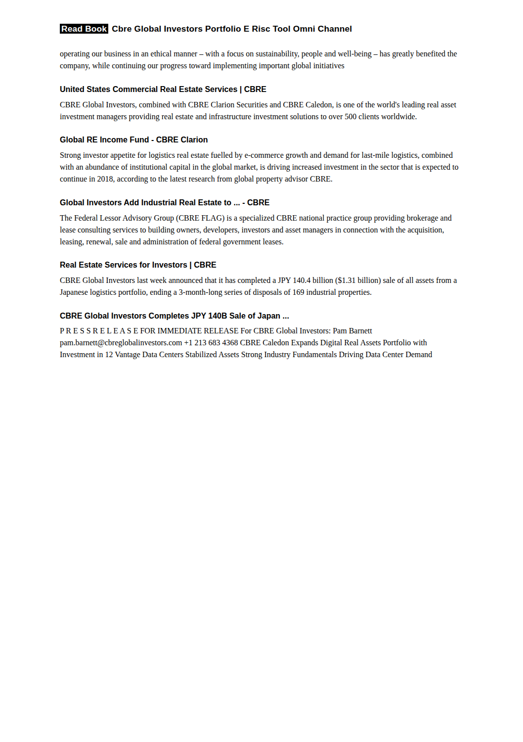Read Book Cbre Global Investors Portfolio E Risc Tool Omni Channel
operating our business in an ethical manner – with a focus on sustainability, people and well-being – has greatly benefited the company, while continuing our progress toward implementing important global initiatives
United States Commercial Real Estate Services | CBRE
CBRE Global Investors, combined with CBRE Clarion Securities and CBRE Caledon, is one of the world's leading real asset investment managers providing real estate and infrastructure investment solutions to over 500 clients worldwide.
Global RE Income Fund - CBRE Clarion
Strong investor appetite for logistics real estate fuelled by e-commerce growth and demand for last-mile logistics, combined with an abundance of institutional capital in the global market, is driving increased investment in the sector that is expected to continue in 2018, according to the latest research from global property advisor CBRE.
Global Investors Add Industrial Real Estate to ... - CBRE
The Federal Lessor Advisory Group (CBRE FLAG) is a specialized CBRE national practice group providing brokerage and lease consulting services to building owners, developers, investors and asset managers in connection with the acquisition, leasing, renewal, sale and administration of federal government leases.
Real Estate Services for Investors | CBRE
CBRE Global Investors last week announced that it has completed a JPY 140.4 billion ($1.31 billion) sale of all assets from a Japanese logistics portfolio, ending a 3-month-long series of disposals of 169 industrial properties.
CBRE Global Investors Completes JPY 140B Sale of Japan ...
P R E S S R E L E A S E FOR IMMEDIATE RELEASE For CBRE Global Investors: Pam Barnett pam.barnett@cbreglobalinvestors.com +1 213 683 4368 CBRE Caledon Expands Digital Real Assets Portfolio with Investment in 12 Vantage Data Centers Stabilized Assets Strong Industry Fundamentals Driving Data Center Demand